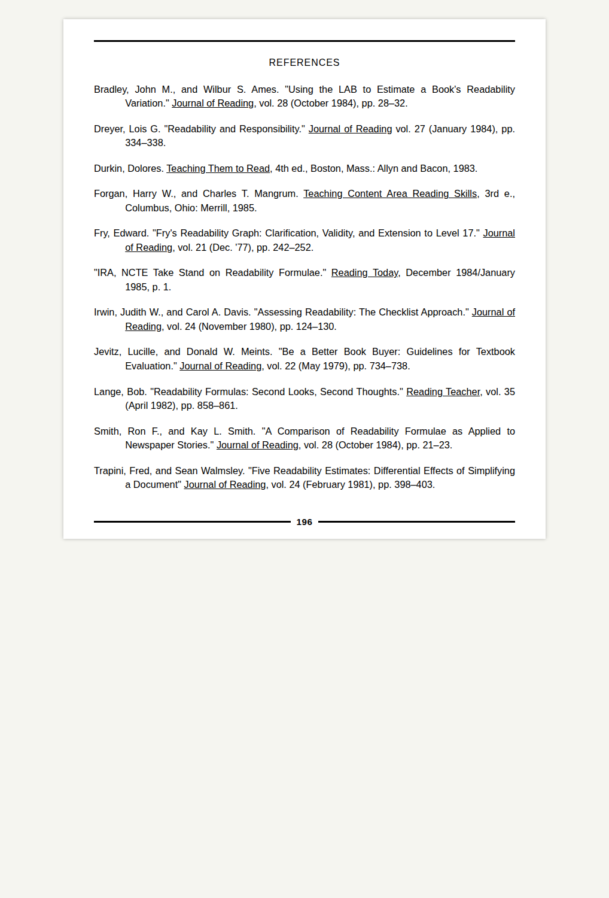REFERENCES
Bradley, John M., and Wilbur S. Ames. "Using the LAB to Estimate a Book's Readability Variation." Journal of Reading, vol. 28 (October 1984), pp. 28–32.
Dreyer, Lois G. "Readability and Responsibility." Journal of Reading vol. 27 (January 1984), pp. 334–338.
Durkin, Dolores. Teaching Them to Read, 4th ed., Boston, Mass.: Allyn and Bacon, 1983.
Forgan, Harry W., and Charles T. Mangrum. Teaching Content Area Reading Skills, 3rd e., Columbus, Ohio: Merrill, 1985.
Fry, Edward. "Fry's Readability Graph: Clarification, Validity, and Extension to Level 17." Journal of Reading, vol. 21 (Dec. '77), pp. 242–252.
"IRA, NCTE Take Stand on Readability Formulae." Reading Today, December 1984/January 1985, p. 1.
Irwin, Judith W., and Carol A. Davis. "Assessing Readability: The Checklist Approach." Journal of Reading, vol. 24 (November 1980), pp. 124–130.
Jevitz, Lucille, and Donald W. Meints. "Be a Better Book Buyer: Guidelines for Textbook Evaluation." Journal of Reading, vol. 22 (May 1979), pp. 734–738.
Lange, Bob. "Readability Formulas: Second Looks, Second Thoughts." Reading Teacher, vol. 35 (April 1982), pp. 858–861.
Smith, Ron F., and Kay L. Smith. "A Comparison of Readability Formulae as Applied to Newspaper Stories." Journal of Reading, vol. 28 (October 1984), pp. 21–23.
Trapini, Fred, and Sean Walmsley. "Five Readability Estimates: Differential Effects of Simplifying a Document" Journal of Reading, vol. 24 (February 1981), pp. 398–403.
196